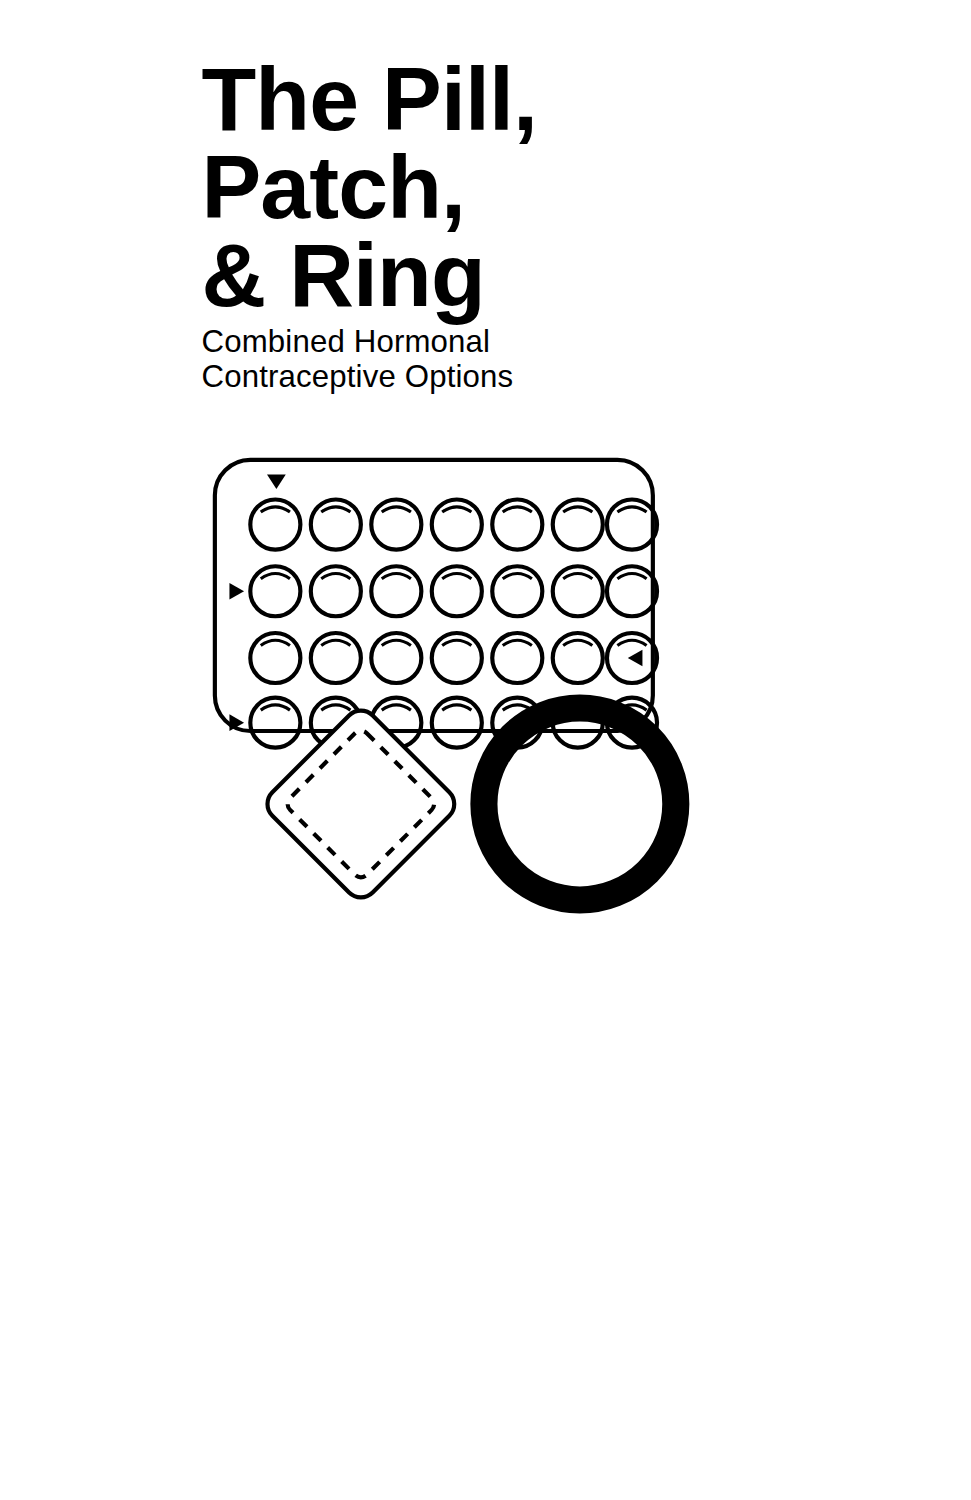The Pill, Patch, & Ring
Combined Hormonal Contraceptive Options
Line illustration of a pill pack, a contraceptive patch, and a vaginal ring A rounded rectangular blister pack holding four rows of seven round pills, overlapped at the lower left by a diamond-shaped patch with a dashed inner border, and at the lower right by a thick black circular ring.
Pill pack, patch, and ring illustration